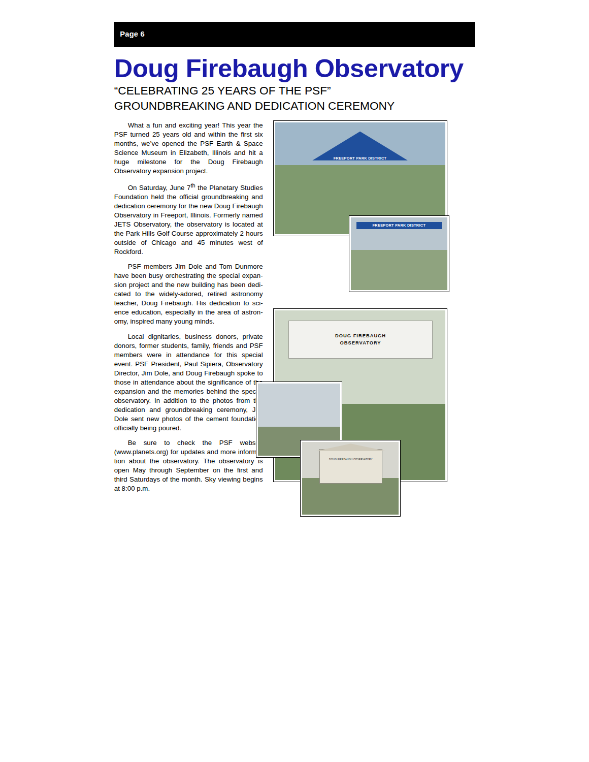Page 6
Doug Firebaugh Observatory
“CELEBRATING 25 YEARS OF THE PSF”
GROUNDBREAKING AND DEDICATION CEREMONY
What a fun and exciting year! This year the PSF turned 25 years old and within the first six months, we’ve opened the PSF Earth & Space Science Museum in Elizabeth, Illinois and hit a huge milestone for the Doug Firebaugh Observatory expansion project.
On Saturday, June 7th the Planetary Studies Foundation held the official groundbreaking and dedication ceremony for the new Doug Firebaugh Observatory in Freeport, Illinois. Formerly named JETS Observatory, the observatory is located at the Park Hills Golf Course approximately 2 hours outside of Chicago and 45 minutes west of Rockford.
PSF members Jim Dole and Tom Dunmore have been busy orchestrating the special expansion project and the new building has been dedicated to the widely-adored, retired astronomy teacher, Doug Firebaugh. His dedication to science education, especially in the area of astronomy, inspired many young minds.
Local dignitaries, business donors, private donors, former students, family, friends and PSF members were in attendance for this special event. PSF President, Paul Sipiera, Observatory Director, Jim Dole, and Doug Firebaugh spoke to those in attendance about the significance of the expansion and the memories behind the special observatory. In addition to the photos from the dedication and groundbreaking ceremony, Jim Dole sent new photos of the cement foundation officially being poured.
Be sure to check the PSF website (www.planets.org) for updates and more information about the observatory. The observatory is open May through September on the first and third Saturdays of the month. Sky viewing begins at 8:00 p.m.
DOUG FIREBAUGH
OBSERVATORY